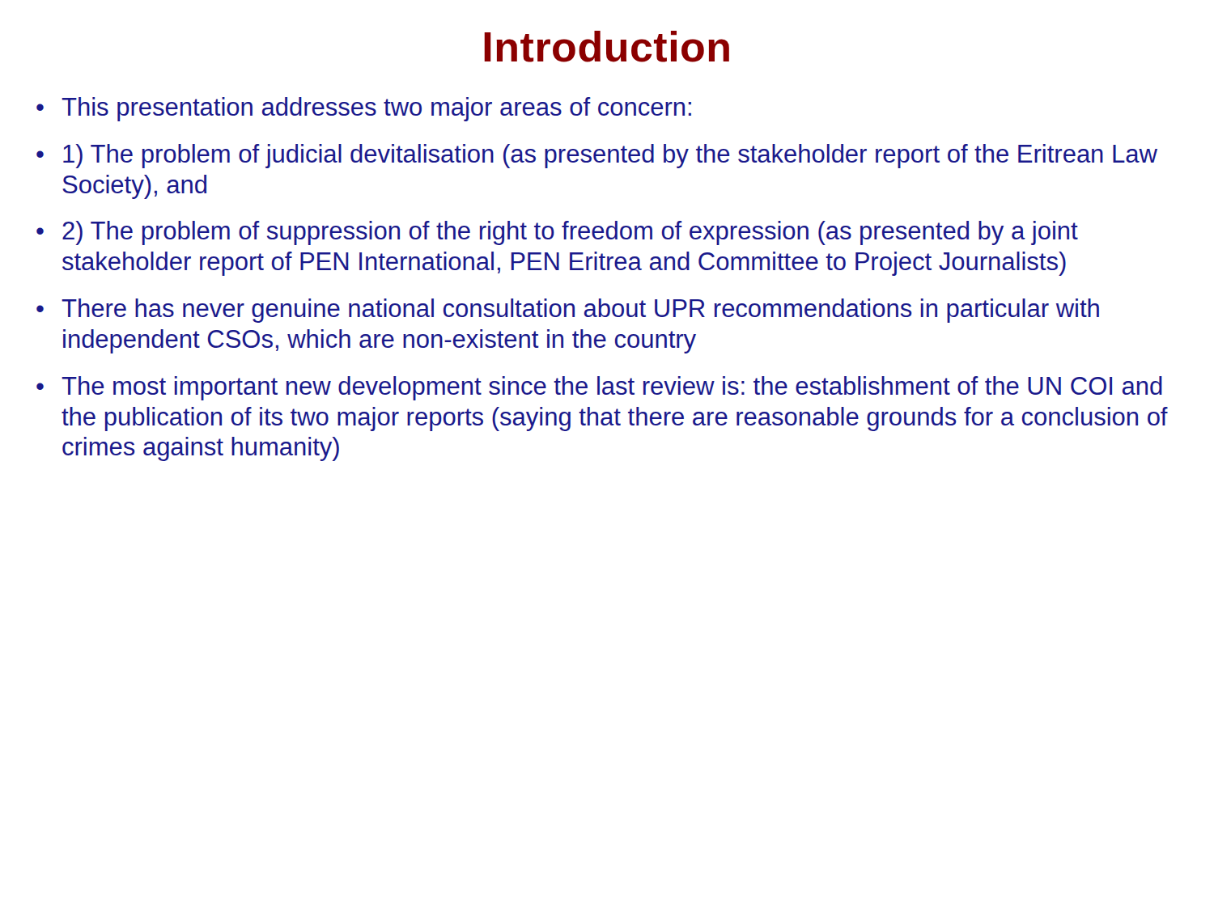Introduction
This presentation addresses two major areas of concern:
1) The problem of judicial devitalisation (as presented by the stakeholder report of the Eritrean Law Society), and
2) The problem of suppression of the right to freedom of expression (as presented by a joint stakeholder report of PEN International, PEN Eritrea and Committee to Project Journalists)
There has never genuine national consultation about UPR recommendations in particular with independent CSOs, which are non-existent in the country
The most important new development since the last review is: the establishment of the UN COI and the publication of its two major reports (saying that there are reasonable grounds for a conclusion of crimes against humanity)